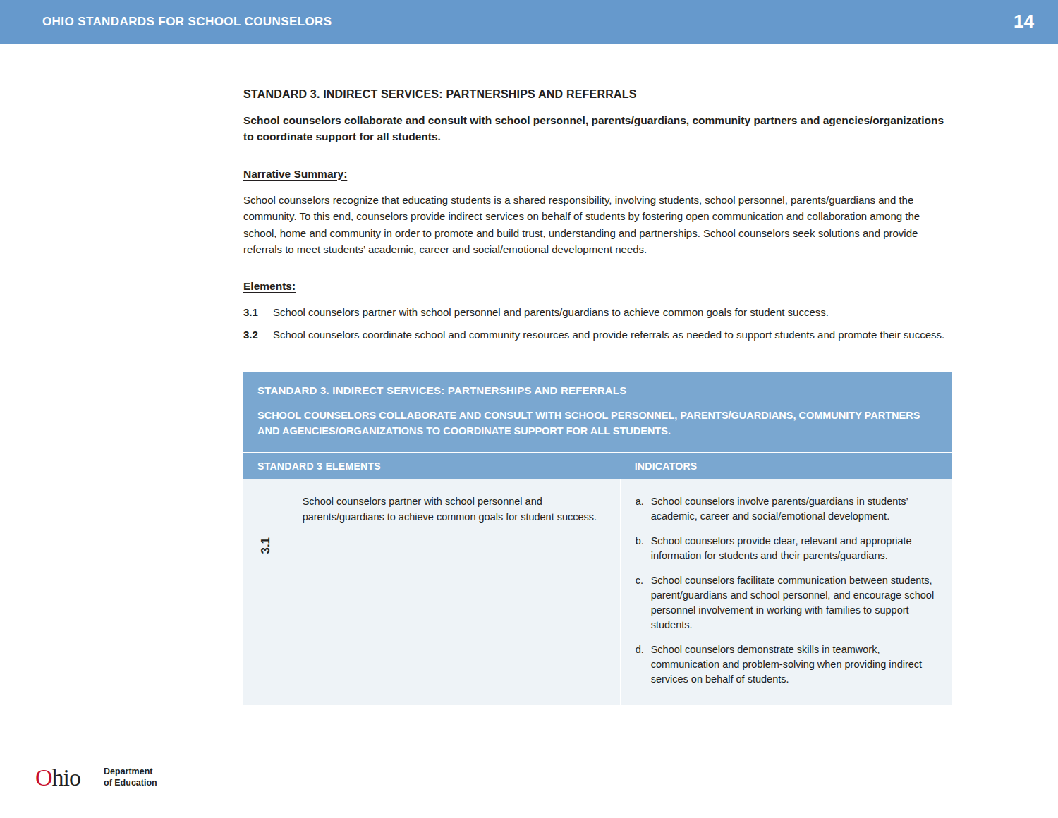Ohio Standards for School Counselors
14
STANDARD 3. INDIRECT SERVICES: PARTNERSHIPS AND REFERRALS
School counselors collaborate and consult with school personnel, parents/guardians, community partners and agencies/organizations to coordinate support for all students.
Narrative Summary:
School counselors recognize that educating students is a shared responsibility, involving students, school personnel, parents/guardians and the community. To this end, counselors provide indirect services on behalf of students by fostering open communication and collaboration among the school, home and community in order to promote and build trust, understanding and partnerships. School counselors seek solutions and provide referrals to meet students’ academic, career and social/emotional development needs.
Elements:
3.1 School counselors partner with school personnel and parents/guardians to achieve common goals for student success.
3.2 School counselors coordinate school and community resources and provide referrals as needed to support students and promote their success.
STANDARD 3. INDIRECT SERVICES: PARTNERSHIPS AND REFERRALS SCHOOL COUNSELORS COLLABORATE AND CONSULT WITH SCHOOL PERSONNEL, PARENTS/GUARDIANS, COMMUNITY PARTNERS AND AGENCIES/ORGANIZATIONS TO COORDINATE SUPPORT FOR ALL STUDENTS.
| STANDARD 3 ELEMENTS | INDICATORS |
| --- | --- |
| 3.1 | School counselors partner with school personnel and parents/guardians to achieve common goals for student success. | a. School counselors involve parents/guardians in students’ academic, career and social/emotional development. b. School counselors provide clear, relevant and appropriate information for students and their parents/guardians. c. School counselors facilitate communication between students, parent/guardians and school personnel, and encourage school personnel involvement in working with families to support students. d. School counselors demonstrate skills in teamwork, communication and problem-solving when providing indirect services on behalf of students. |
Ohio
Department
of Education